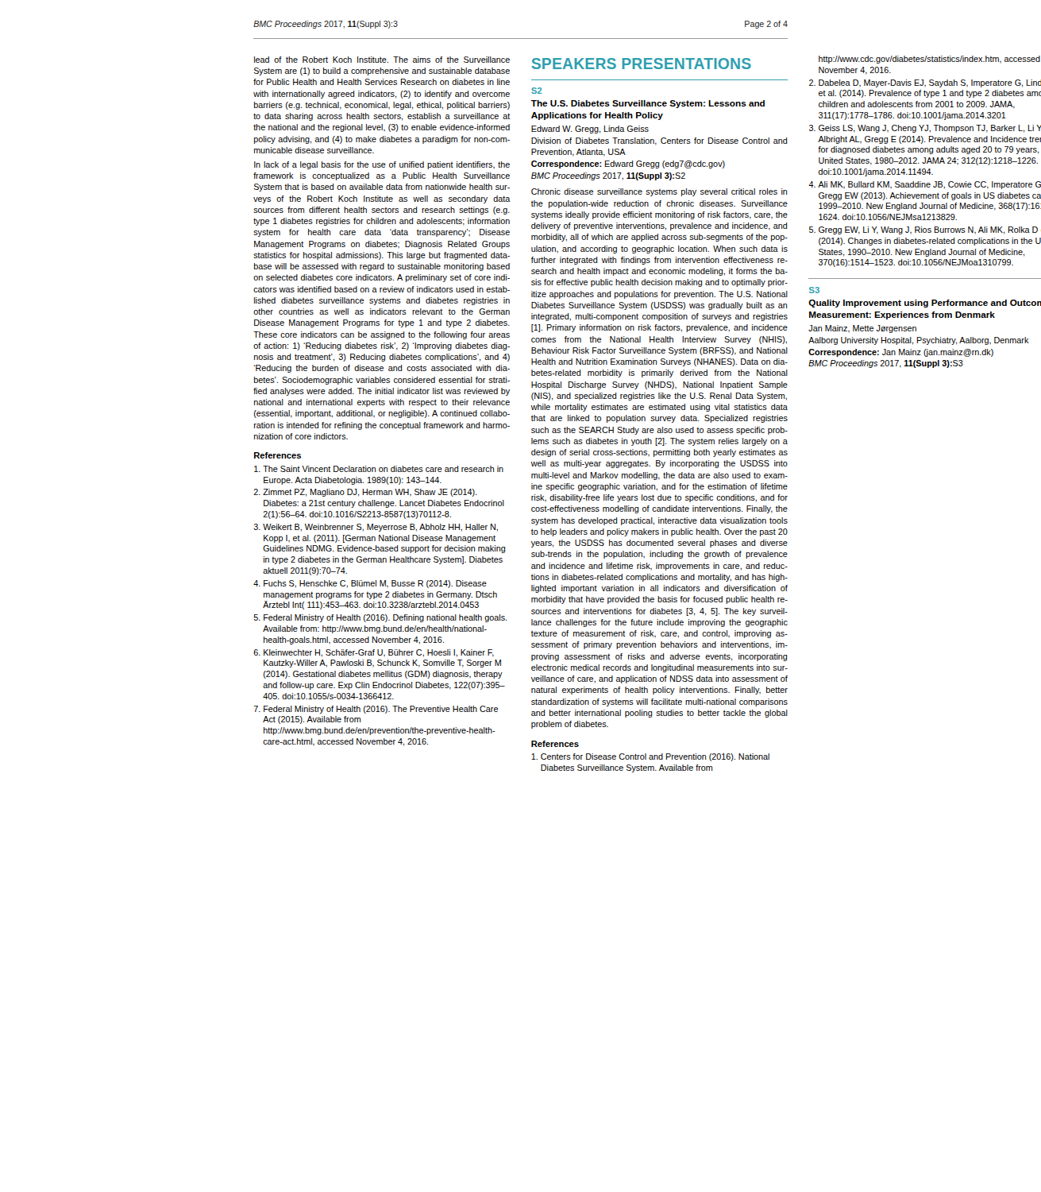BMC Proceedings 2017, 11(Suppl 3):3
Page 2 of 4
lead of the Robert Koch Institute. The aims of the Surveillance System are (1) to build a comprehensive and sustainable database for Public Health and Health Services Research on diabetes in line with internationally agreed indicators, (2) to identify and overcome barriers (e.g. technical, economical, legal, ethical, political barriers) to data sharing across health sectors, establish a surveillance at the national and the regional level, (3) to enable evidence-informed policy advising, and (4) to make diabetes a paradigm for non-communicable disease surveillance.
In lack of a legal basis for the use of unified patient identifiers, the framework is conceptualized as a Public Health Surveillance System that is based on available data from nationwide health surveys of the Robert Koch Institute as well as secondary data sources from different health sectors and research settings (e.g. type 1 diabetes registries for children and adolescents; information system for health care data ‘data transparency’; Disease Management Programs on diabetes; Diagnosis Related Groups statistics for hospital admissions). This large but fragmented database will be assessed with regard to sustainable monitoring based on selected diabetes core indicators. A preliminary set of core indicators was identified based on a review of indicators used in established diabetes surveillance systems and diabetes registries in other countries as well as indicators relevant to the German Disease Management Programs for type 1 and type 2 diabetes. These core indicators can be assigned to the following four areas of action: 1) ‘Reducing diabetes risk’, 2) ‘Improving diabetes diagnosis and treatment’, 3) Reducing diabetes complications’, and 4) ‘Reducing the burden of disease and costs associated with diabetes’. Sociodemographic variables considered essential for stratified analyses were added. The initial indicator list was reviewed by national and international experts with respect to their relevance (essential, important, additional, or negligible). A continued collaboration is intended for refining the conceptual framework and harmonization of core indictors.
References
The Saint Vincent Declaration on diabetes care and research in Europe. Acta Diabetologia. 1989(10): 143–144.
Zimmet PZ, Magliano DJ, Herman WH, Shaw JE (2014). Diabetes: a 21st century challenge. Lancet Diabetes Endocrinol 2(1):56–64. doi:10.1016/S2213-8587(13)70112-8.
Weikert B, Weinbrenner S, Meyerrose B, Abholz HH, Haller N, Kopp I, et al. (2011). [German National Disease Management Guidelines NDMG. Evidence-based support for decision making in type 2 diabetes in the German Healthcare System]. Diabetes aktuell 2011(9):70–74.
Fuchs S, Henschke C, Blümel M, Busse R (2014). Disease management programs for type 2 diabetes in Germany. Dtsch Ärztebl Int( 111):453–463. doi:10.3238/arztebl.2014.0453
Federal Ministry of Health (2016). Defining national health goals. Available from: http://www.bmg.bund.de/en/health/national-health-goals.html, accessed November 4, 2016.
Kleinwechter H, Schäfer-Graf U, Bührer C, Hoesli I, Kainer F, Kautzky-Willer A, Pawloski B, Schunck K, Somville T, Sorger M (2014). Gestational diabetes mellitus (GDM) diagnosis, therapy and follow-up care. Exp Clin Endocrinol Diabetes, 122(07):395–405. doi:10.1055/s-0034-1366412.
Federal Ministry of Health (2016). The Preventive Health Care Act (2015). Available from http://www.bmg.bund.de/en/prevention/the-preventive-health-care-act.html, accessed November 4, 2016.
SPEAKERS PRESENTATIONS
S2
The U.S. Diabetes Surveillance System: Lessons and Applications for Health Policy
Edward W. Gregg, Linda Geiss
Division of Diabetes Translation, Centers for Disease Control and Prevention, Atlanta, USA
Correspondence: Edward Gregg (edg7@cdc.gov)
BMC Proceedings 2017, 11(Suppl 3): S2
Chronic disease surveillance systems play several critical roles in the population-wide reduction of chronic diseases. Surveillance systems ideally provide efficient monitoring of risk factors, care, the delivery of preventive interventions, prevalence and incidence, and morbidity, all of which are applied across sub-segments of the population, and according to geographic location. When such data is further integrated with findings from intervention effectiveness research and health impact and economic modeling, it forms the basis for effective public health decision making and to optimally prioritize approaches and populations for prevention. The U.S. National Diabetes Surveillance System (USDSS) was gradually built as an integrated, multi-component composition of surveys and registries [1]. Primary information on risk factors, prevalence, and incidence comes from the National Health Interview Survey (NHIS), Behaviour Risk Factor Surveillance System (BRFSS), and National Health and Nutrition Examination Surveys (NHANES). Data on diabetes-related morbidity is primarily derived from the National Hospital Discharge Survey (NHDS), National Inpatient Sample (NIS), and specialized registries like the U.S. Renal Data System, while mortality estimates are estimated using vital statistics data that are linked to population survey data. Specialized registries such as the SEARCH Study are also used to assess specific problems such as diabetes in youth [2]. The system relies largely on a design of serial cross-sections, permitting both yearly estimates as well as multi-year aggregates. By incorporating the USDSS into multi-level and Markov modelling, the data are also used to examine specific geographic variation, and for the estimation of lifetime risk, disability-free life years lost due to specific conditions, and for cost-effectiveness modelling of candidate interventions. Finally, the system has developed practical, interactive data visualization tools to help leaders and policy makers in public health. Over the past 20 years, the USDSS has documented several phases and diverse sub-trends in the population, including the growth of prevalence and incidence and lifetime risk, improvements in care, and reductions in diabetes-related complications and mortality, and has highlighted important variation in all indicators and diversification of morbidity that have provided the basis for focused public health resources and interventions for diabetes [3, 4, 5]. The key surveillance challenges for the future include improving the geographic texture of measurement of risk, care, and control, improving assessment of primary prevention behaviors and interventions, improving assessment of risks and adverse events, incorporating electronic medical records and longitudinal measurements into surveillance of care, and application of NDSS data into assessment of natural experiments of health policy interventions. Finally, better standardization of systems will facilitate multi-national comparisons and better international pooling studies to better tackle the global problem of diabetes.
References
Centers for Disease Control and Prevention (2016). National Diabetes Surveillance System. Available from http://www.cdc.gov/diabetes/statistics/index.htm, accessed November 4, 2016.
Dabelea D, Mayer-Davis EJ, Saydah S, Imperatore G, Linder B et al. (2014). Prevalence of type 1 and type 2 diabetes among children and adolescents from 2001 to 2009. JAMA, 311(17):1778–1786. doi:10.1001/jama.2014.3201
Geiss LS, Wang J, Cheng YJ, Thompson TJ, Barker L, Li Y, Albright AL, Gregg E (2014). Prevalence and Incidence trends for diagnosed diabetes among adults aged 20 to 79 years, United States, 1980–2012. JAMA 24; 312(12):1218–1226. doi:10.1001/jama.2014.11494.
Ali MK, Bullard KM, Saaddine JB, Cowie CC, Imperatore G, Gregg EW (2013). Achievement of goals in US diabetes care, 1999–2010. New England Journal of Medicine, 368(17):1613–1624. doi:10.1056/NEJMsa1213829.
Gregg EW, Li Y, Wang J, Rios Burrows N, Ali MK, Rolka D et al. (2014). Changes in diabetes-related complications in the United States, 1990–2010. New England Journal of Medicine, 370(16):1514–1523. doi:10.1056/NEJMoa1310799.
S3
Quality Improvement using Performance and Outcome Measurement: Experiences from Denmark
Jan Mainz, Mette Jørgensen
Aalborg University Hospital, Psychiatry, Aalborg, Denmark
Correspondence: Jan Mainz (jan.mainz@rn.dk)
BMC Proceedings 2017, 11(Suppl 3): S3